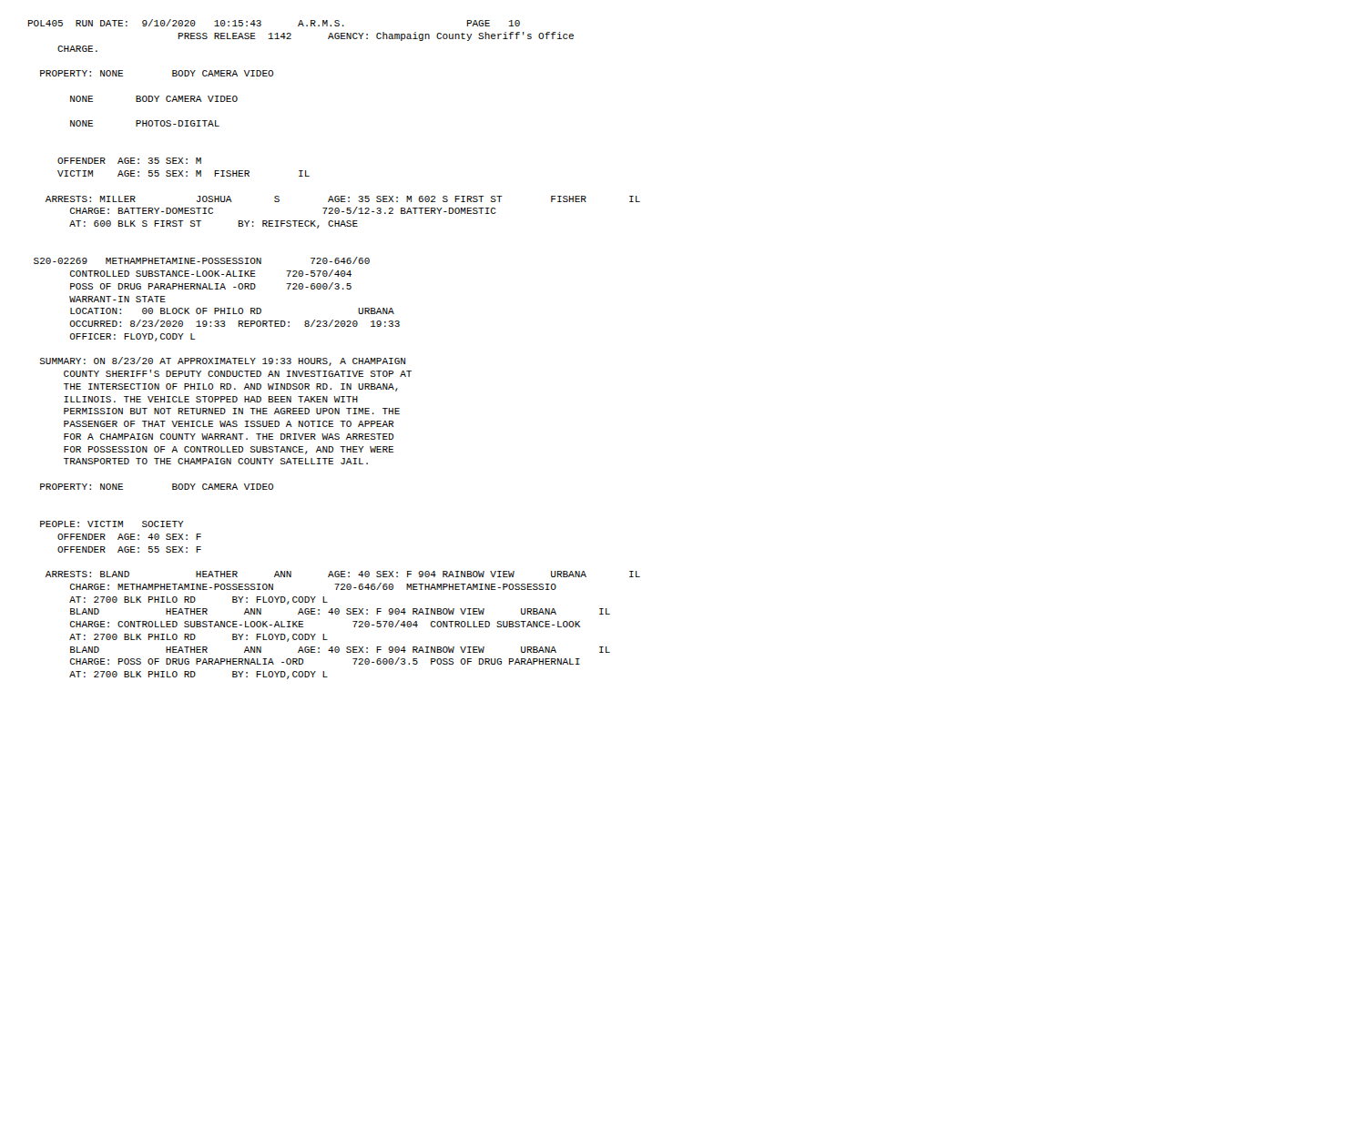POL405  RUN DATE:  9/10/2020   10:15:43      A.R.M.S.                    PAGE   10
                         PRESS RELEASE  1142      AGENCY: Champaign County Sheriff's Office
     CHARGE.

  PROPERTY: NONE        BODY CAMERA VIDEO

       NONE       BODY CAMERA VIDEO

       NONE       PHOTOS-DIGITAL


     OFFENDER  AGE: 35 SEX: M
     VICTIM    AGE: 55 SEX: M  FISHER        IL

   ARRESTS: MILLER          JOSHUA       S        AGE: 35 SEX: M 602 S FIRST ST        FISHER       IL
       CHARGE: BATTERY-DOMESTIC                  720-5/12-3.2 BATTERY-DOMESTIC
       AT: 600 BLK S FIRST ST      BY: REIFSTECK, CHASE


 S20-02269   METHAMPHETAMINE-POSSESSION        720-646/60
       CONTROLLED SUBSTANCE-LOOK-ALIKE     720-570/404
       POSS OF DRUG PARAPHERNALIA -ORD     720-600/3.5
       WARRANT-IN STATE
       LOCATION:   00 BLOCK OF PHILO RD                URBANA
       OCCURRED: 8/23/2020  19:33  REPORTED:  8/23/2020  19:33
       OFFICER: FLOYD,CODY L

  SUMMARY: ON 8/23/20 AT APPROXIMATELY 19:33 HOURS, A CHAMPAIGN
      COUNTY SHERIFF'S DEPUTY CONDUCTED AN INVESTIGATIVE STOP AT
      THE INTERSECTION OF PHILO RD. AND WINDSOR RD. IN URBANA,
      ILLINOIS. THE VEHICLE STOPPED HAD BEEN TAKEN WITH
      PERMISSION BUT NOT RETURNED IN THE AGREED UPON TIME. THE
      PASSENGER OF THAT VEHICLE WAS ISSUED A NOTICE TO APPEAR
      FOR A CHAMPAIGN COUNTY WARRANT. THE DRIVER WAS ARRESTED
      FOR POSSESSION OF A CONTROLLED SUBSTANCE, AND THEY WERE
      TRANSPORTED TO THE CHAMPAIGN COUNTY SATELLITE JAIL.

  PROPERTY: NONE        BODY CAMERA VIDEO


  PEOPLE: VICTIM   SOCIETY
     OFFENDER  AGE: 40 SEX: F
     OFFENDER  AGE: 55 SEX: F

   ARRESTS: BLAND           HEATHER      ANN      AGE: 40 SEX: F 904 RAINBOW VIEW      URBANA       IL
       CHARGE: METHAMPHETAMINE-POSSESSION          720-646/60  METHAMPHETAMINE-POSSESSIO
       AT: 2700 BLK PHILO RD      BY: FLOYD,CODY L
       BLAND           HEATHER      ANN      AGE: 40 SEX: F 904 RAINBOW VIEW      URBANA       IL
       CHARGE: CONTROLLED SUBSTANCE-LOOK-ALIKE        720-570/404  CONTROLLED SUBSTANCE-LOOK
       AT: 2700 BLK PHILO RD      BY: FLOYD,CODY L
       BLAND           HEATHER      ANN      AGE: 40 SEX: F 904 RAINBOW VIEW      URBANA       IL
       CHARGE: POSS OF DRUG PARAPHERNALIA -ORD        720-600/3.5  POSS OF DRUG PARAPHERNALI
       AT: 2700 BLK PHILO RD      BY: FLOYD,CODY L